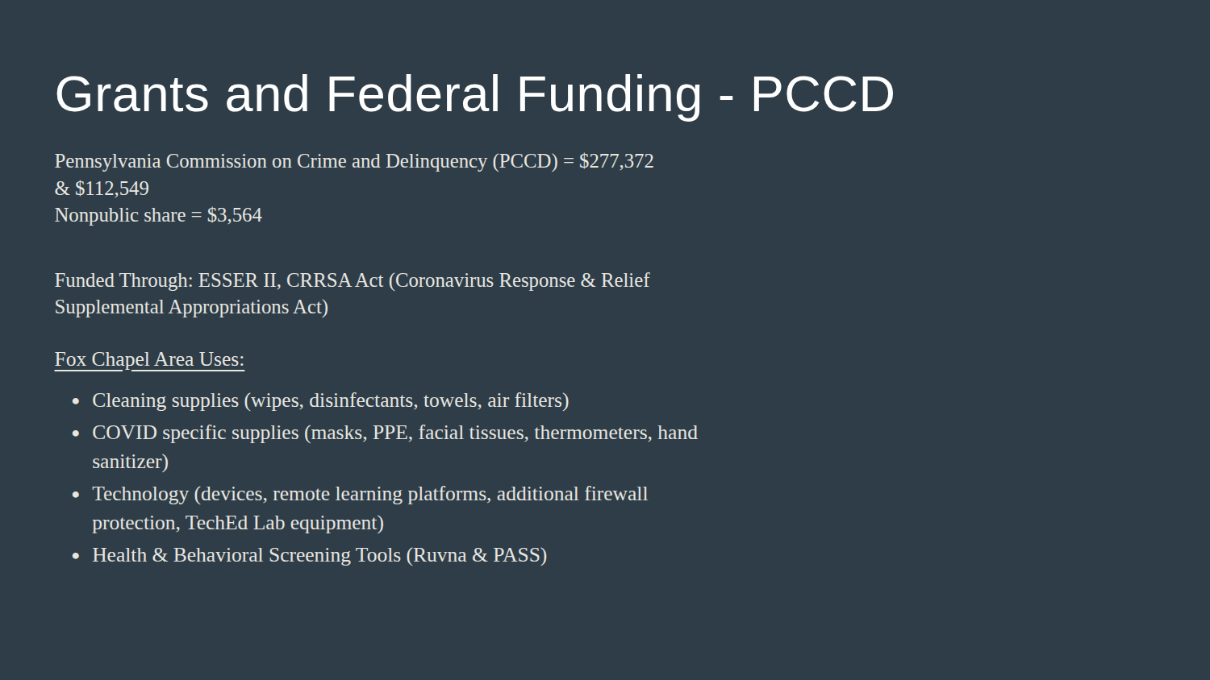Grants and Federal Funding - PCCD
Pennsylvania Commission on Crime and Delinquency (PCCD) = $277,372 & $112,549
Nonpublic share = $3,564
Funded Through: ESSER II, CRRSA Act (Coronavirus Response & Relief Supplemental Appropriations Act)
Fox Chapel Area Uses:
Cleaning supplies (wipes, disinfectants, towels, air filters)
COVID specific supplies (masks, PPE, facial tissues, thermometers, hand sanitizer)
Technology (devices, remote learning platforms, additional firewall protection, TechEd Lab equipment)
Health & Behavioral Screening Tools (Ruvna & PASS)